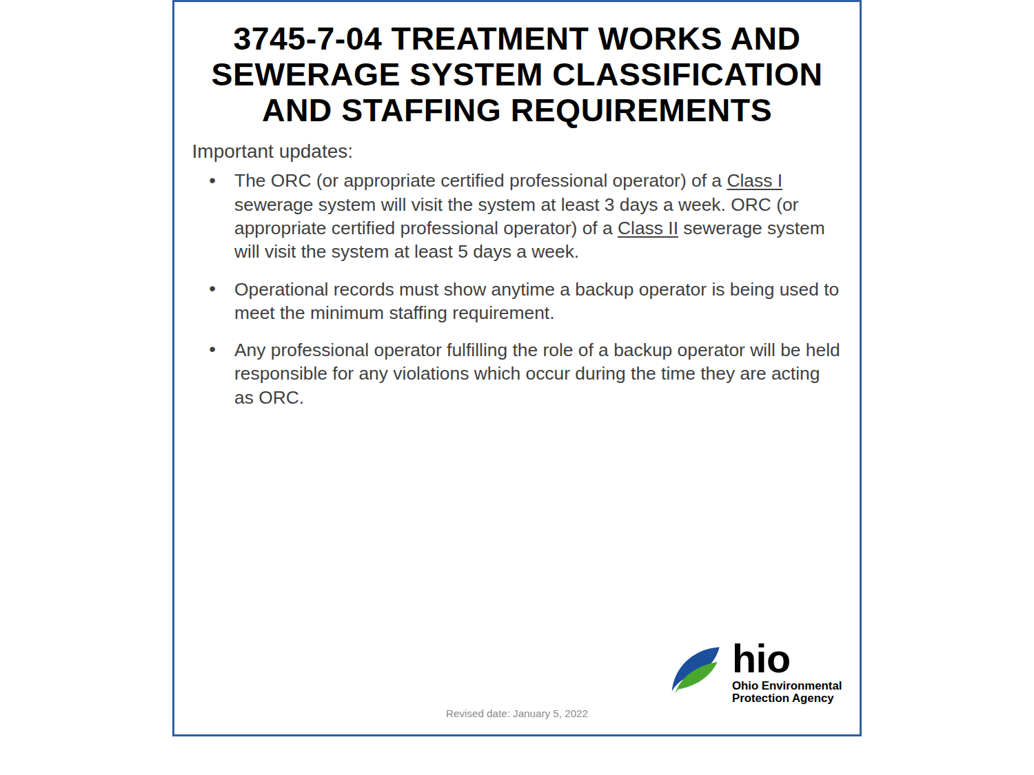3745-7-04 Treatment Works and Sewerage System Classification and Staffing Requirements
Important updates:
The ORC (or appropriate certified professional operator) of a Class I sewerage system will visit the system at least 3 days a week. ORC (or appropriate certified professional operator) of a Class II sewerage system will visit the system at least 5 days a week.
Operational records must show anytime a backup operator is being used to meet the minimum staffing requirement.
Any professional operator fulfilling the role of a backup operator will be held responsible for any violations which occur during the time they are acting as ORC.
hio Ohio Environmental
Protection Agency
Revised date: January 5, 2022